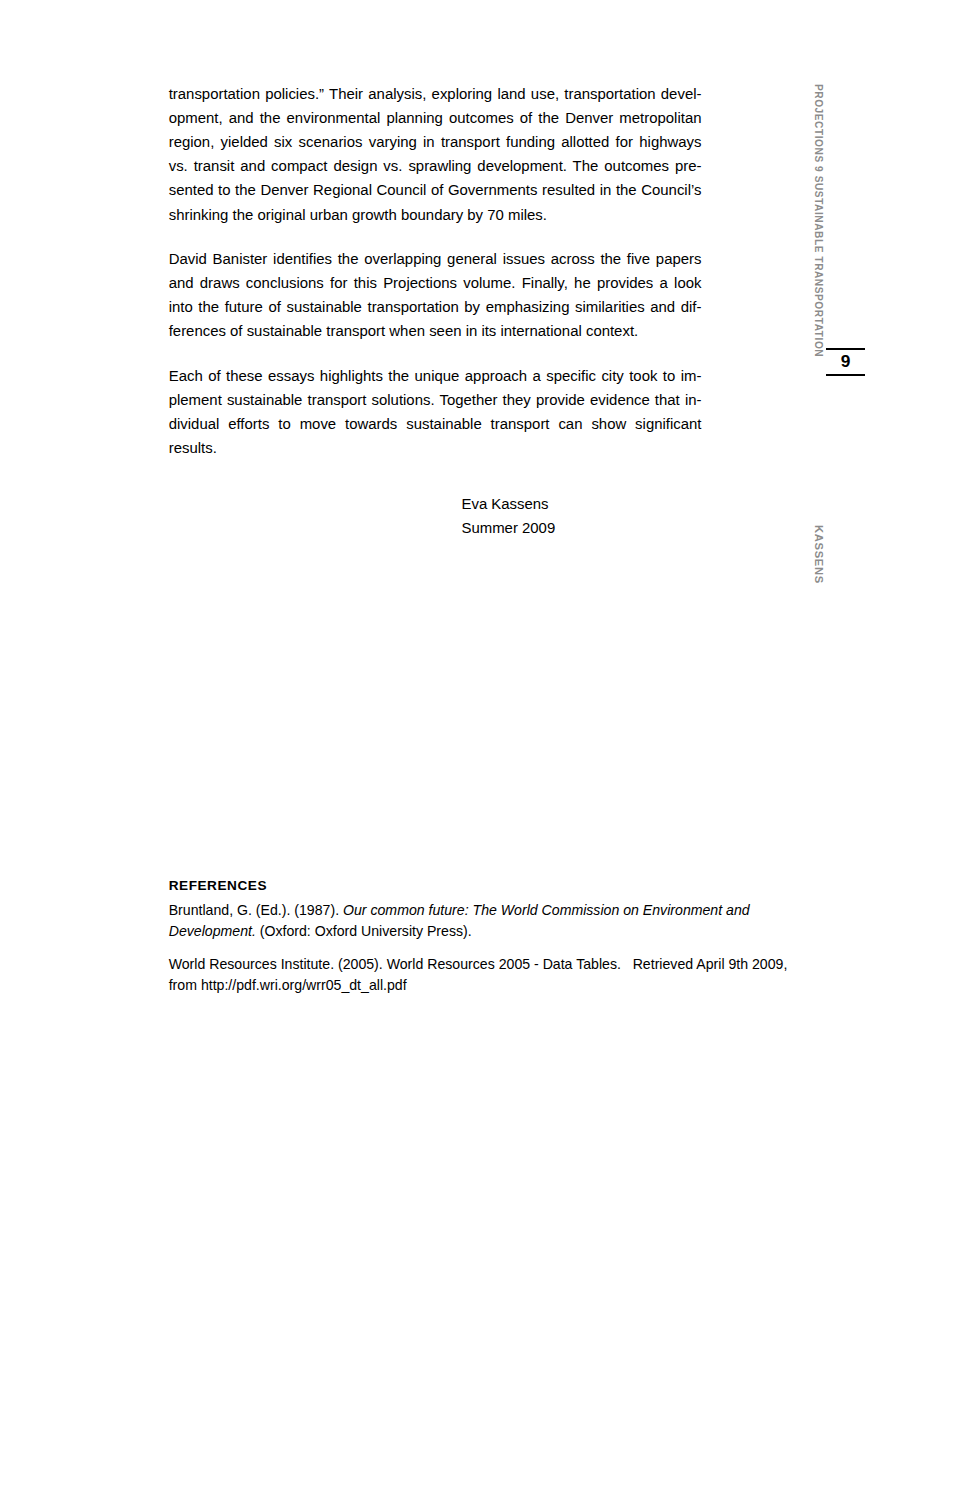PROJECTIONS 9 SUSTAINABLE TRANSPORTATION
KASSENS
9
transportation policies.” Their analysis, exploring land use, transportation development, and the environmental planning outcomes of the Denver metropolitan region, yielded six scenarios varying in transport funding allotted for highways vs. transit and compact design vs. sprawling development. The outcomes presented to the Denver Regional Council of Governments resulted in the Council’s shrinking the original urban growth boundary by 70 miles.
David Banister identifies the overlapping general issues across the five papers and draws conclusions for this Projections volume. Finally, he provides a look into the future of sustainable transportation by emphasizing similarities and differences of sustainable transport when seen in its international context.
Each of these essays highlights the unique approach a specific city took to implement sustainable transport solutions. Together they provide evidence that individual efforts to move towards sustainable transport can show significant results.
Eva Kassens
Summer 2009
REFERENCES
Bruntland, G. (Ed.). (1987). Our common future: The World Commission on Environment and Development. (Oxford: Oxford University Press).
World Resources Institute. (2005). World Resources 2005 - Data Tables. Retrieved April 9th 2009, from http://pdf.wri.org/wrr05_dt_all.pdf